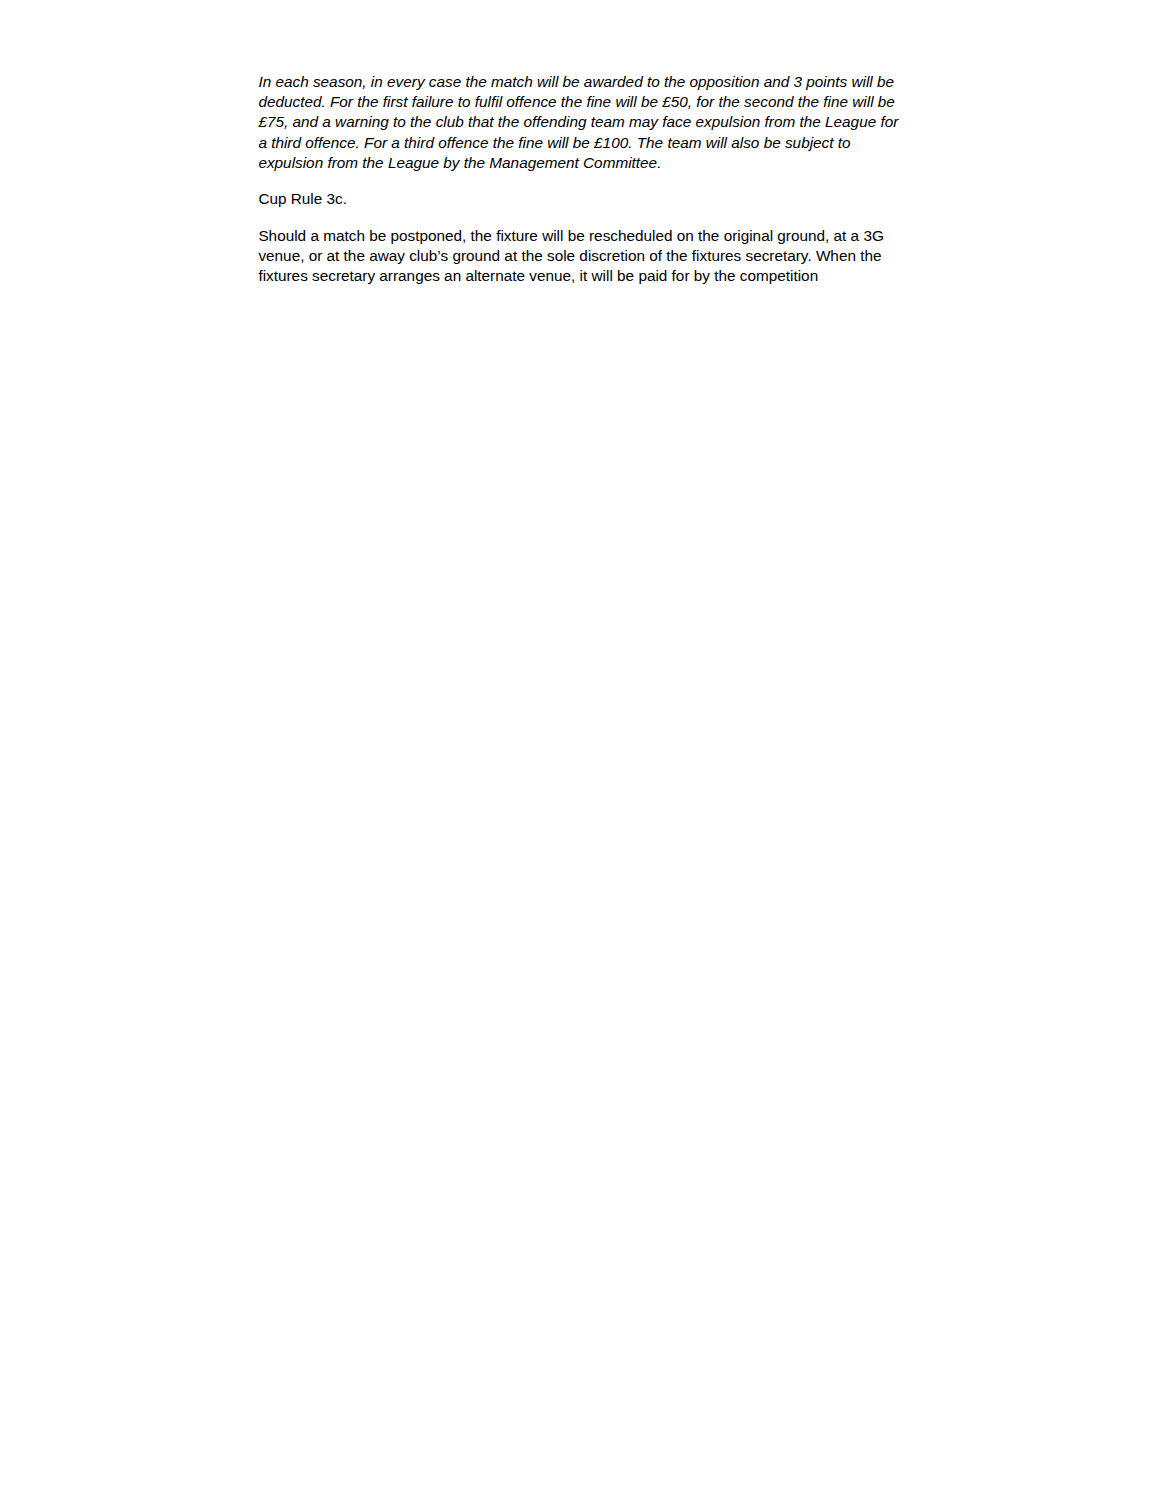In each season, in every case the match will be awarded to the opposition and 3 points will be deducted. For the first failure to fulfil offence the fine will be £50, for the second the fine will be £75, and a warning to the club that the offending team may face expulsion from the League for a third offence. For a third offence the fine will be £100. The team will also be subject to expulsion from the League by the Management Committee.
Cup Rule 3c.
Should a match be postponed, the fixture will be rescheduled on the original ground, at a 3G venue, or at the away club’s ground at the sole discretion of the fixtures secretary. When the fixtures secretary arranges an alternate venue, it will be paid for by the competition